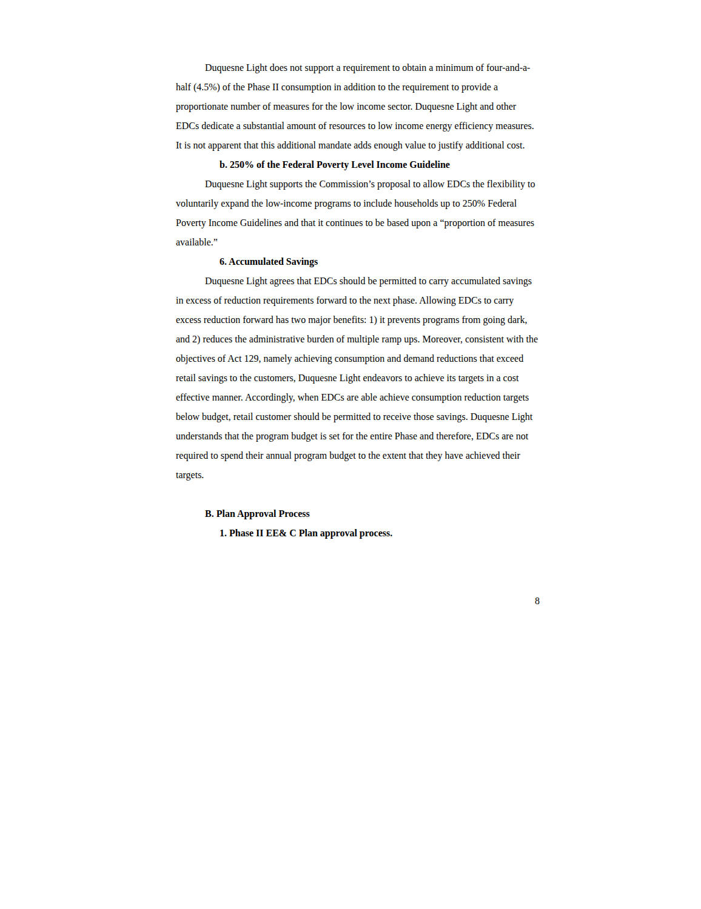Duquesne Light does not support a requirement to obtain a minimum of four-and-a-half (4.5%) of the Phase II consumption in addition to the requirement to provide a proportionate number of measures for the low income sector. Duquesne Light and other EDCs dedicate a substantial amount of resources to low income energy efficiency measures. It is not apparent that this additional mandate adds enough value to justify additional cost.
b. 250% of the Federal Poverty Level Income Guideline
Duquesne Light supports the Commission’s proposal to allow EDCs the flexibility to voluntarily expand the low-income programs to include households up to 250% Federal Poverty Income Guidelines and that it continues to be based upon a “proportion of measures available.”
6. Accumulated Savings
Duquesne Light agrees that EDCs should be permitted to carry accumulated savings in excess of reduction requirements forward to the next phase. Allowing EDCs to carry excess reduction forward has two major benefits: 1) it prevents programs from going dark, and 2) reduces the administrative burden of multiple ramp ups. Moreover, consistent with the objectives of Act 129, namely achieving consumption and demand reductions that exceed retail savings to the customers, Duquesne Light endeavors to achieve its targets in a cost effective manner. Accordingly, when EDCs are able achieve consumption reduction targets below budget, retail customer should be permitted to receive those savings. Duquesne Light understands that the program budget is set for the entire Phase and therefore, EDCs are not required to spend their annual program budget to the extent that they have achieved their targets.
B. Plan Approval Process
1. Phase II EE& C Plan approval process.
8